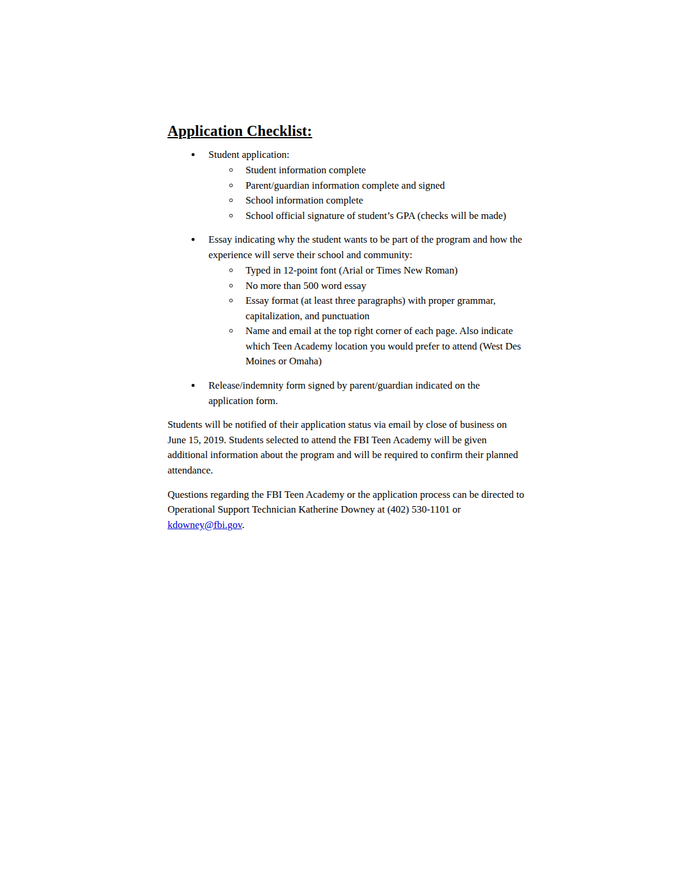Application Checklist:
Student application:
Student information complete
Parent/guardian information complete and signed
School information complete
School official signature of student’s GPA (checks will be made)
Essay indicating why the student wants to be part of the program and how the experience will serve their school and community:
Typed in 12-point font (Arial or Times New Roman)
No more than 500 word essay
Essay format (at least three paragraphs) with proper grammar, capitalization, and punctuation
Name and email at the top right corner of each page. Also indicate which Teen Academy location you would prefer to attend (West Des Moines or Omaha)
Release/indemnity form signed by parent/guardian indicated on the application form.
Students will be notified of their application status via email by close of business on June 15, 2019. Students selected to attend the FBI Teen Academy will be given additional information about the program and will be required to confirm their planned attendance.
Questions regarding the FBI Teen Academy or the application process can be directed to Operational Support Technician Katherine Downey at (402) 530-1101 or kdowney@fbi.gov.